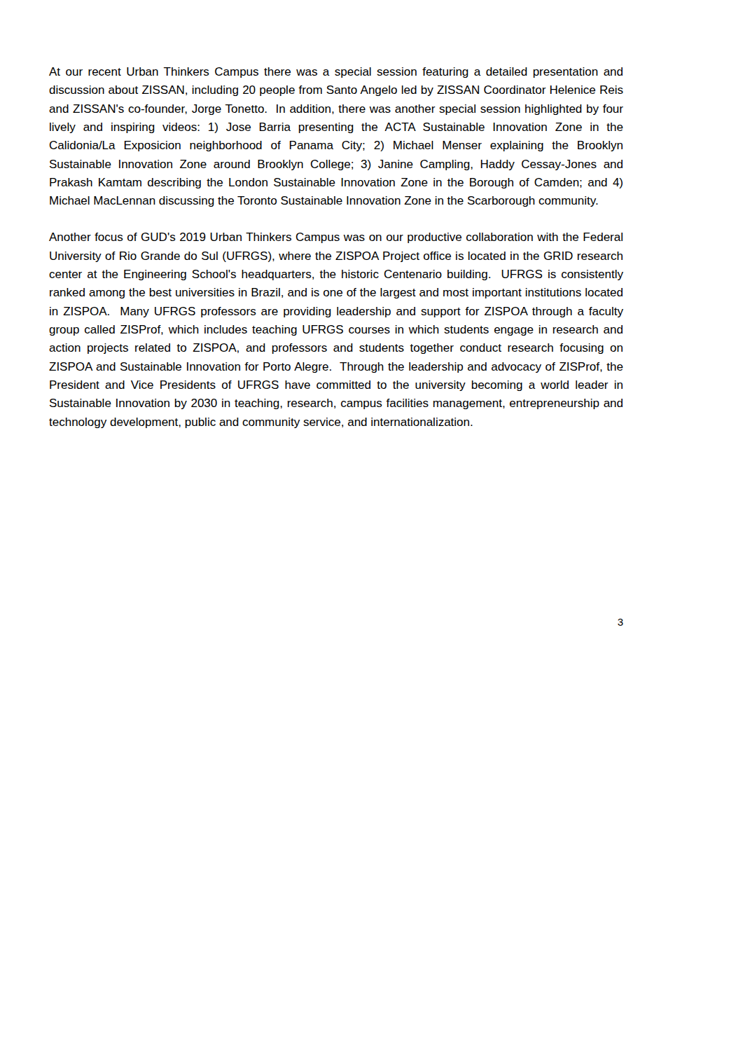At our recent Urban Thinkers Campus there was a special session featuring a detailed presentation and discussion about ZISSAN, including 20 people from Santo Angelo led by ZISSAN Coordinator Helenice Reis and ZISSAN's co-founder, Jorge Tonetto. In addition, there was another special session highlighted by four lively and inspiring videos: 1) Jose Barria presenting the ACTA Sustainable Innovation Zone in the Calidonia/La Exposicion neighborhood of Panama City; 2) Michael Menser explaining the Brooklyn Sustainable Innovation Zone around Brooklyn College; 3) Janine Campling, Haddy Cessay-Jones and Prakash Kamtam describing the London Sustainable Innovation Zone in the Borough of Camden; and 4) Michael MacLennan discussing the Toronto Sustainable Innovation Zone in the Scarborough community.
Another focus of GUD's 2019 Urban Thinkers Campus was on our productive collaboration with the Federal University of Rio Grande do Sul (UFRGS), where the ZISPOA Project office is located in the GRID research center at the Engineering School's headquarters, the historic Centenario building. UFRGS is consistently ranked among the best universities in Brazil, and is one of the largest and most important institutions located in ZISPOA. Many UFRGS professors are providing leadership and support for ZISPOA through a faculty group called ZISProf, which includes teaching UFRGS courses in which students engage in research and action projects related to ZISPOA, and professors and students together conduct research focusing on ZISPOA and Sustainable Innovation for Porto Alegre. Through the leadership and advocacy of ZISProf, the President and Vice Presidents of UFRGS have committed to the university becoming a world leader in Sustainable Innovation by 2030 in teaching, research, campus facilities management, entrepreneurship and technology development, public and community service, and internationalization.
3